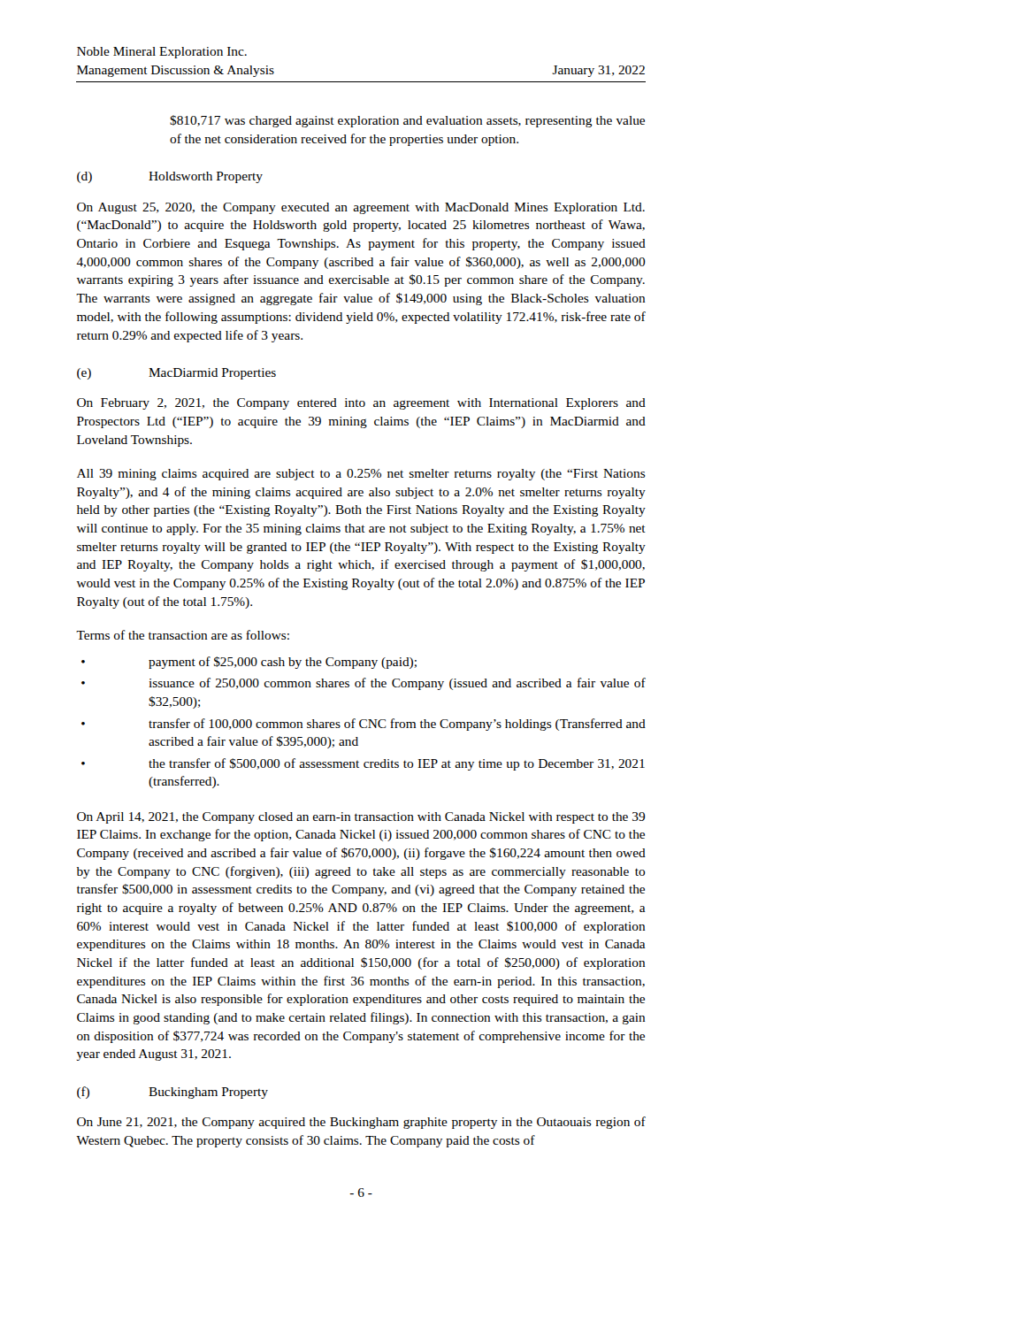Noble Mineral Exploration Inc.
Management Discussion & Analysis
January 31, 2022
$810,717 was charged against exploration and evaluation assets, representing the value of the net consideration received for the properties under option.
(d) Holdsworth Property
On August 25, 2020, the Company executed an agreement with MacDonald Mines Exploration Ltd. (“MacDonald”) to acquire the Holdsworth gold property, located 25 kilometres northeast of Wawa, Ontario in Corbiere and Esquega Townships. As payment for this property, the Company issued 4,000,000 common shares of the Company (ascribed a fair value of $360,000), as well as 2,000,000 warrants expiring 3 years after issuance and exercisable at $0.15 per common share of the Company. The warrants were assigned an aggregate fair value of $149,000 using the Black-Scholes valuation model, with the following assumptions: dividend yield 0%, expected volatility 172.41%, risk-free rate of return 0.29% and expected life of 3 years.
(e) MacDiarmid Properties
On February 2, 2021, the Company entered into an agreement with International Explorers and Prospectors Ltd (“IEP”) to acquire the 39 mining claims (the “IEP Claims”) in MacDiarmid and Loveland Townships.
All 39 mining claims acquired are subject to a 0.25% net smelter returns royalty (the “First Nations Royalty”), and 4 of the mining claims acquired are also subject to a 2.0% net smelter returns royalty held by other parties (the “Existing Royalty”). Both the First Nations Royalty and the Existing Royalty will continue to apply. For the 35 mining claims that are not subject to the Exiting Royalty, a 1.75% net smelter returns royalty will be granted to IEP (the “IEP Royalty”). With respect to the Existing Royalty and IEP Royalty, the Company holds a right which, if exercised through a payment of $1,000,000, would vest in the Company 0.25% of the Existing Royalty (out of the total 2.0%) and 0.875% of the IEP Royalty (out of the total 1.75%).
Terms of the transaction are as follows:
•payment of $25,000 cash by the Company (paid);
•issuance of 250,000 common shares of the Company (issued and ascribed a fair value of $32,500);
•transfer of 100,000 common shares of CNC from the Company’s holdings (Transferred and ascribed a fair value of $395,000); and
•the transfer of $500,000 of assessment credits to IEP at any time up to December 31, 2021 (transferred).
On April 14, 2021, the Company closed an earn-in transaction with Canada Nickel with respect to the 39 IEP Claims. In exchange for the option, Canada Nickel (i) issued 200,000 common shares of CNC to the Company (received and ascribed a fair value of $670,000), (ii) forgave the $160,224 amount then owed by the Company to CNC (forgiven), (iii) agreed to take all steps as are commercially reasonable to transfer $500,000 in assessment credits to the Company, and (vi) agreed that the Company retained the right to acquire a royalty of between 0.25% AND 0.87% on the IEP Claims. Under the agreement, a 60% interest would vest in Canada Nickel if the latter funded at least $100,000 of exploration expenditures on the Claims within 18 months. An 80% interest in the Claims would vest in Canada Nickel if the latter funded at least an additional $150,000 (for a total of $250,000) of exploration expenditures on the IEP Claims within the first 36 months of the earn-in period. In this transaction, Canada Nickel is also responsible for exploration expenditures and other costs required to maintain the Claims in good standing (and to make certain related filings). In connection with this transaction, a gain on disposition of $377,724 was recorded on the Company's statement of comprehensive income for the year ended August 31, 2021.
(f) Buckingham Property
On June 21, 2021, the Company acquired the Buckingham graphite property in the Outaouais region of Western Quebec. The property consists of 30 claims. The Company paid the costs of
- 6 -